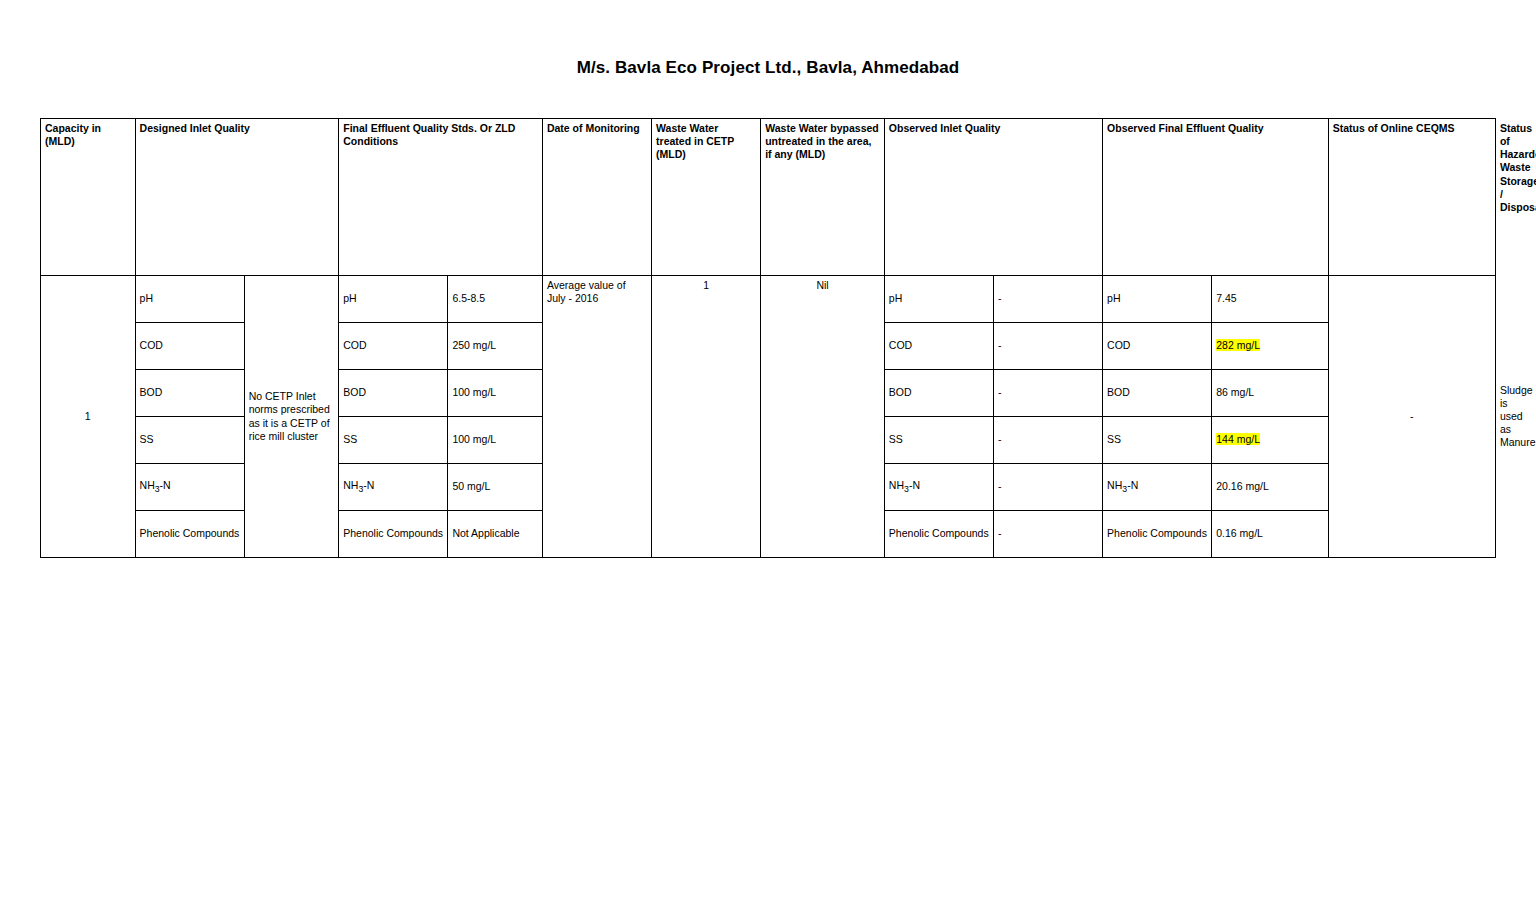M/s. Bavla Eco Project Ltd., Bavla, Ahmedabad
| Capacity in (MLD) | Designed Inlet Quality | Final Effluent Quality Stds. Or ZLD Conditions | Date of Monitoring | Waste Water treated in CETP (MLD) | Waste Water bypassed untreated in the area, if any (MLD) | Observed Inlet Quality | Observed Final Effluent Quality | Status of Online CEQMS | Status of Hazardous Waste Storage / Disposal |
| --- | --- | --- | --- | --- | --- | --- | --- | --- | --- |
| 1 | / pH / / COD / / BOD / / SS / / NH 3 -N / / Phenolic Compounds / | No CETP Inlet norms prescribed as it is a CETP of rice mill cluster | / pH / / COD / / BOD / / SS / / NH 3 -N / / Phenolic Compounds / | / 6.5-8.5 / / 250 mg/L / / 100 mg/L / / 100 mg/L / / 50 mg/L / / Not Applicable / | Average value of July - 2016 | 1 | Nil | / pH / / COD / / BOD / / SS / / NH 3 -N / / Phenolic Compounds / | / - / / - / / - / / - / / - / / - / | / pH / / COD / / BOD / / SS / / NH 3 -N / / Phenolic Compounds / | / 7.45 / / 282 mg/L / / 86 mg/L / / 144 mg/L / / 20.16 mg/L / / 0.16 mg/L / | - | Sludge is used as Manure |